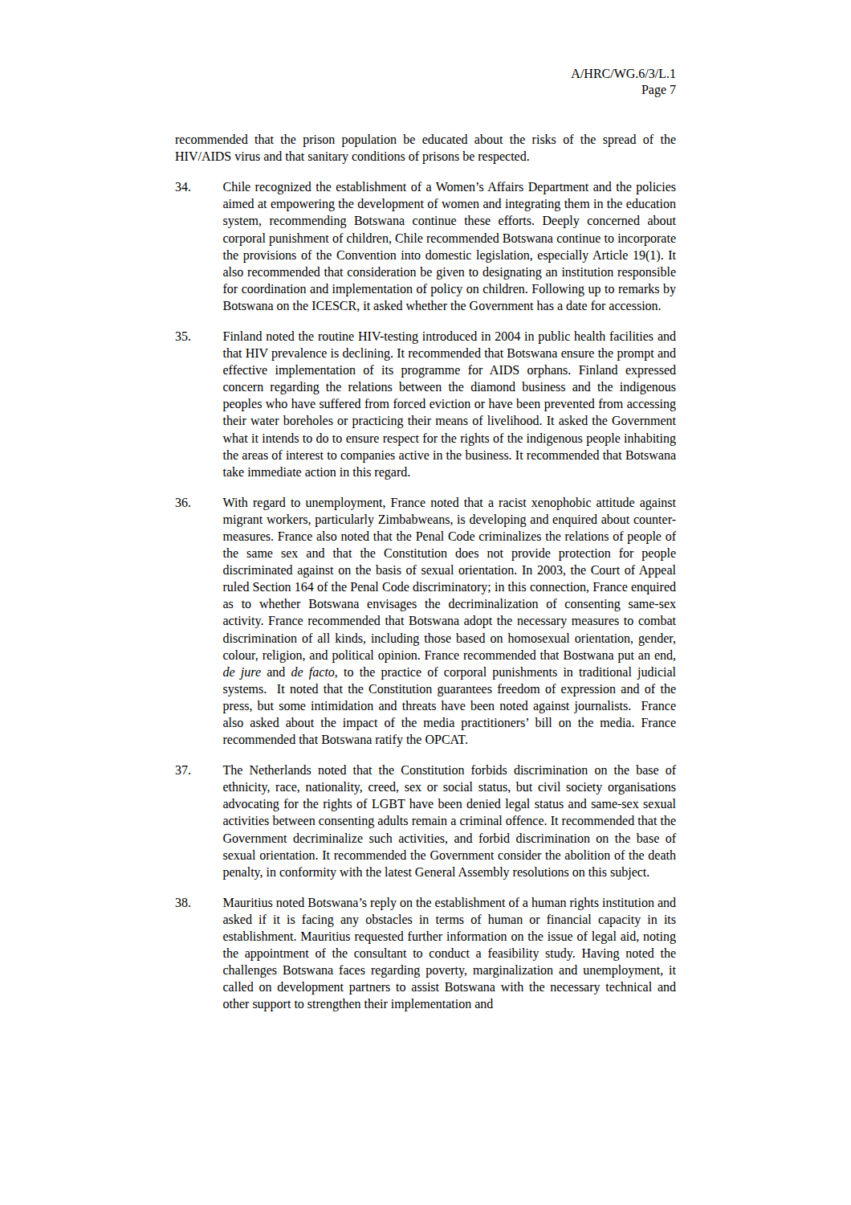A/HRC/WG.6/3/L.1
Page 7
recommended that the prison population be educated about the risks of the spread of the HIV/AIDS virus and that sanitary conditions of prisons be respected.
34. Chile recognized the establishment of a Women’s Affairs Department and the policies aimed at empowering the development of women and integrating them in the education system, recommending Botswana continue these efforts. Deeply concerned about corporal punishment of children, Chile recommended Botswana continue to incorporate the provisions of the Convention into domestic legislation, especially Article 19(1). It also recommended that consideration be given to designating an institution responsible for coordination and implementation of policy on children. Following up to remarks by Botswana on the ICESCR, it asked whether the Government has a date for accession.
35. Finland noted the routine HIV-testing introduced in 2004 in public health facilities and that HIV prevalence is declining. It recommended that Botswana ensure the prompt and effective implementation of its programme for AIDS orphans. Finland expressed concern regarding the relations between the diamond business and the indigenous peoples who have suffered from forced eviction or have been prevented from accessing their water boreholes or practicing their means of livelihood. It asked the Government what it intends to do to ensure respect for the rights of the indigenous people inhabiting the areas of interest to companies active in the business. It recommended that Botswana take immediate action in this regard.
36. With regard to unemployment, France noted that a racist xenophobic attitude against migrant workers, particularly Zimbabweans, is developing and enquired about counter-measures. France also noted that the Penal Code criminalizes the relations of people of the same sex and that the Constitution does not provide protection for people discriminated against on the basis of sexual orientation. In 2003, the Court of Appeal ruled Section 164 of the Penal Code discriminatory; in this connection, France enquired as to whether Botswana envisages the decriminalization of consenting same-sex activity. France recommended that Botswana adopt the necessary measures to combat discrimination of all kinds, including those based on homosexual orientation, gender, colour, religion, and political opinion. France recommended that Bostwana put an end, de jure and de facto, to the practice of corporal punishments in traditional judicial systems. It noted that the Constitution guarantees freedom of expression and of the press, but some intimidation and threats have been noted against journalists. France also asked about the impact of the media practitioners’ bill on the media. France recommended that Botswana ratify the OPCAT.
37. The Netherlands noted that the Constitution forbids discrimination on the base of ethnicity, race, nationality, creed, sex or social status, but civil society organisations advocating for the rights of LGBT have been denied legal status and same-sex sexual activities between consenting adults remain a criminal offence. It recommended that the Government decriminalize such activities, and forbid discrimination on the base of sexual orientation. It recommended the Government consider the abolition of the death penalty, in conformity with the latest General Assembly resolutions on this subject.
38. Mauritius noted Botswana’s reply on the establishment of a human rights institution and asked if it is facing any obstacles in terms of human or financial capacity in its establishment. Mauritius requested further information on the issue of legal aid, noting the appointment of the consultant to conduct a feasibility study. Having noted the challenges Botswana faces regarding poverty, marginalization and unemployment, it called on development partners to assist Botswana with the necessary technical and other support to strengthen their implementation and